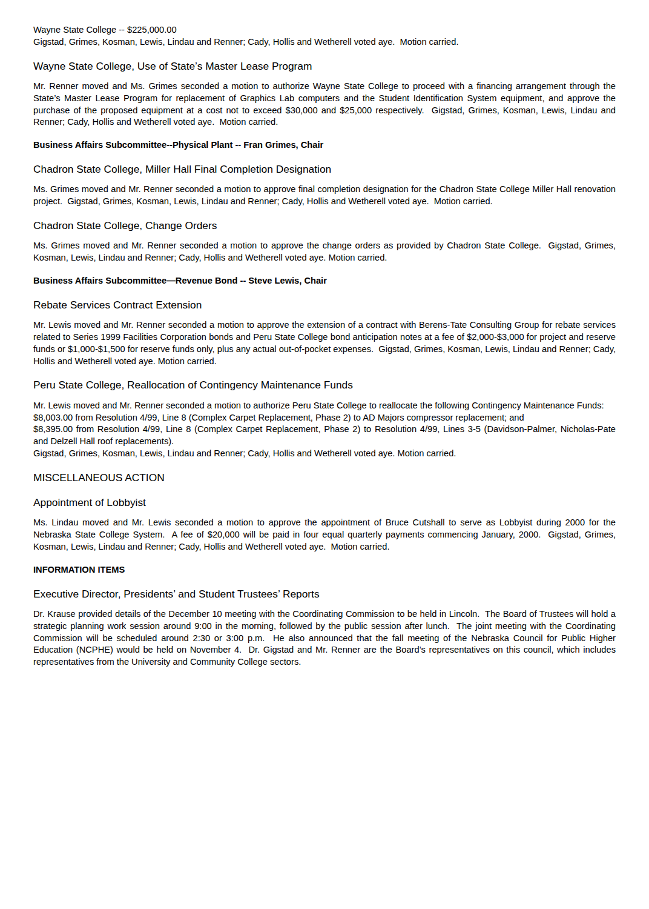Wayne State College -- $225,000.00
Gigstad, Grimes, Kosman, Lewis, Lindau and Renner; Cady, Hollis and Wetherell voted aye. Motion carried.
Wayne State College, Use of State’s Master Lease Program
Mr. Renner moved and Ms. Grimes seconded a motion to authorize Wayne State College to proceed with a financing arrangement through the State’s Master Lease Program for replacement of Graphics Lab computers and the Student Identification System equipment, and approve the purchase of the proposed equipment at a cost not to exceed $30,000 and $25,000 respectively. Gigstad, Grimes, Kosman, Lewis, Lindau and Renner; Cady, Hollis and Wetherell voted aye. Motion carried.
Business Affairs Subcommittee--Physical Plant -- Fran Grimes, Chair
Chadron State College, Miller Hall Final Completion Designation
Ms. Grimes moved and Mr. Renner seconded a motion to approve final completion designation for the Chadron State College Miller Hall renovation project. Gigstad, Grimes, Kosman, Lewis, Lindau and Renner; Cady, Hollis and Wetherell voted aye. Motion carried.
Chadron State College, Change Orders
Ms. Grimes moved and Mr. Renner seconded a motion to approve the change orders as provided by Chadron State College. Gigstad, Grimes, Kosman, Lewis, Lindau and Renner; Cady, Hollis and Wetherell voted aye. Motion carried.
Business Affairs Subcommittee—Revenue Bond -- Steve Lewis, Chair
Rebate Services Contract Extension
Mr. Lewis moved and Mr. Renner seconded a motion to approve the extension of a contract with Berens-Tate Consulting Group for rebate services related to Series 1999 Facilities Corporation bonds and Peru State College bond anticipation notes at a fee of $2,000-$3,000 for project and reserve funds or $1,000-$1,500 for reserve funds only, plus any actual out-of-pocket expenses. Gigstad, Grimes, Kosman, Lewis, Lindau and Renner; Cady, Hollis and Wetherell voted aye. Motion carried.
Peru State College, Reallocation of Contingency Maintenance Funds
Mr. Lewis moved and Mr. Renner seconded a motion to authorize Peru State College to reallocate the following Contingency Maintenance Funds:
$8,003.00 from Resolution 4/99, Line 8 (Complex Carpet Replacement, Phase 2) to AD Majors compressor replacement; and
$8,395.00 from Resolution 4/99, Line 8 (Complex Carpet Replacement, Phase 2) to Resolution 4/99, Lines 3-5 (Davidson-Palmer, Nicholas-Pate and Delzell Hall roof replacements).
Gigstad, Grimes, Kosman, Lewis, Lindau and Renner; Cady, Hollis and Wetherell voted aye. Motion carried.
MISCELLANEOUS ACTION
Appointment of Lobbyist
Ms. Lindau moved and Mr. Lewis seconded a motion to approve the appointment of Bruce Cutshall to serve as Lobbyist during 2000 for the Nebraska State College System. A fee of $20,000 will be paid in four equal quarterly payments commencing January, 2000. Gigstad, Grimes, Kosman, Lewis, Lindau and Renner; Cady, Hollis and Wetherell voted aye. Motion carried.
INFORMATION ITEMS
Executive Director, Presidents’ and Student Trustees’ Reports
Dr. Krause provided details of the December 10 meeting with the Coordinating Commission to be held in Lincoln. The Board of Trustees will hold a strategic planning work session around 9:00 in the morning, followed by the public session after lunch. The joint meeting with the Coordinating Commission will be scheduled around 2:30 or 3:00 p.m. He also announced that the fall meeting of the Nebraska Council for Public Higher Education (NCPHE) would be held on November 4. Dr. Gigstad and Mr. Renner are the Board’s representatives on this council, which includes representatives from the University and Community College sectors.